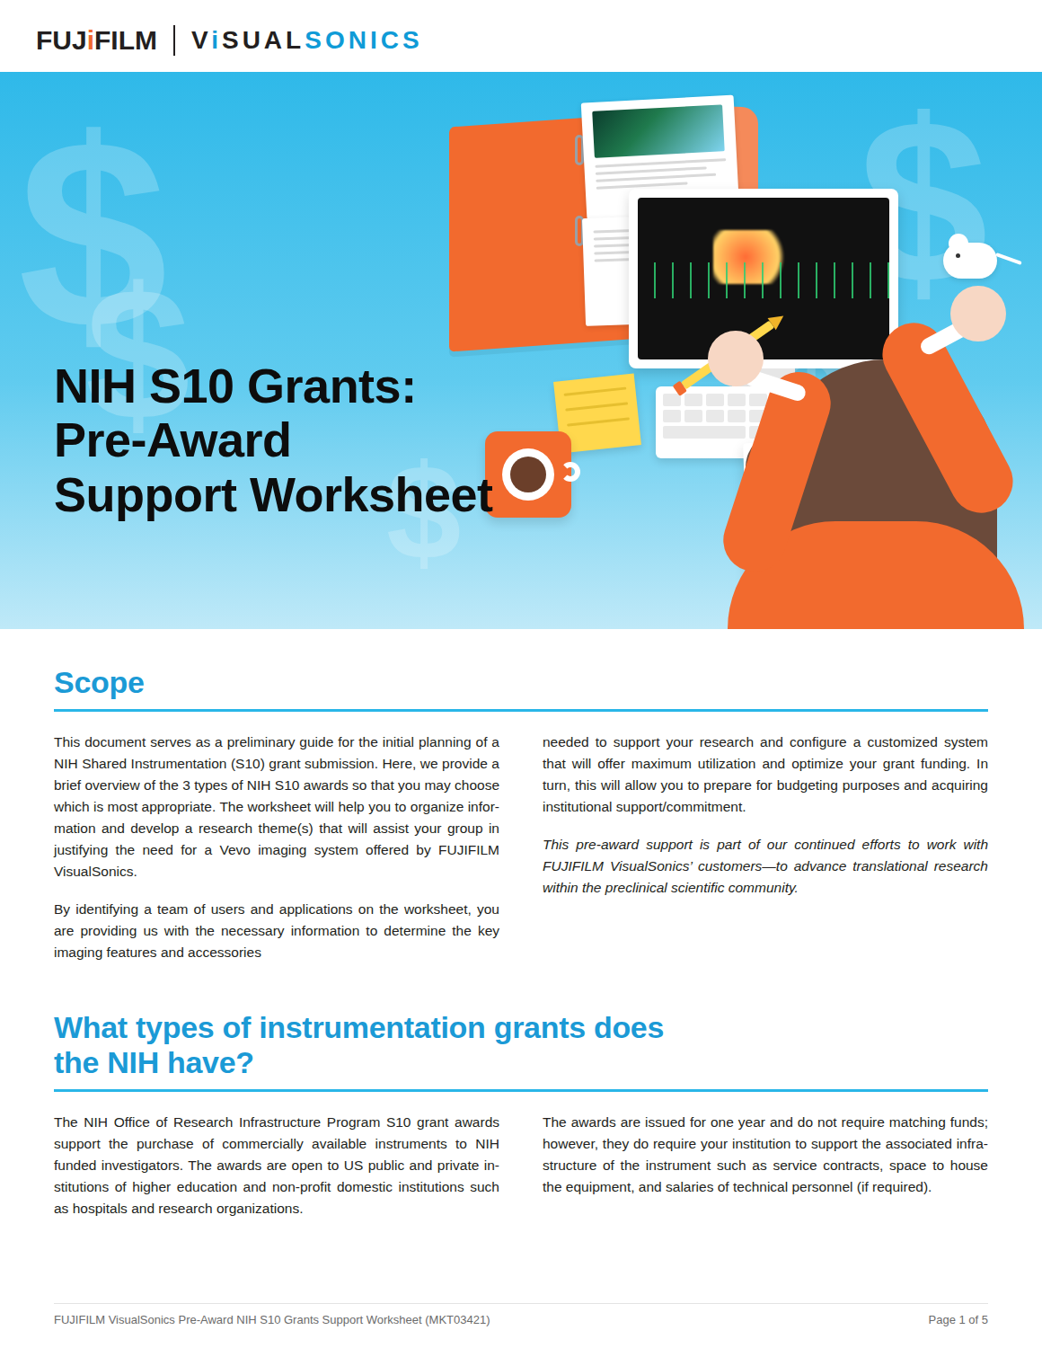FUJi FILM Vi SUAL SONICS
$ $ $ $ $
NIH Grant Support
NIH S10 Grants:
Pre-Award
Support Worksheet
Scope
This document serves as a preliminary guide for the initial planning of a NIH Shared Instrumentation (S10) grant submission. Here, we provide a brief overview of the 3 types of NIH S10 awards so that you may choose which is most appropriate. The worksheet will help you to organize information and develop a research theme(s) that will assist your group in justifying the need for a Vevo imaging system offered by FUJIFILM VisualSonics.
By identifying a team of users and applications on the worksheet, you are providing us with the necessary information to determine the key imaging features and accessories
needed to support your research and configure a customized system that will offer maximum utilization and optimize your grant funding. In turn, this will allow you to prepare for budgeting purposes and acquiring institutional support/commitment.
This pre-award support is part of our continued efforts to work with FUJIFILM VisualSonics’ customers—to advance translational research within the preclinical scientific community.
What types of instrumentation grants does
the NIH have?
The NIH Office of Research Infrastructure Program S10 grant awards support the purchase of commercially available instruments to NIH funded investigators. The awards are open to US public and private institutions of higher education and non-profit domestic institutions such as hospitals and research organizations.
The awards are issued for one year and do not require matching funds; however, they do require your institution to support the associated infrastructure of the instrument such as service contracts, space to house the equipment, and salaries of technical personnel (if required).
FUJIFILM VisualSonics Pre-Award NIH S10 Grants Support Worksheet (MKT03421) Page 1 of 5